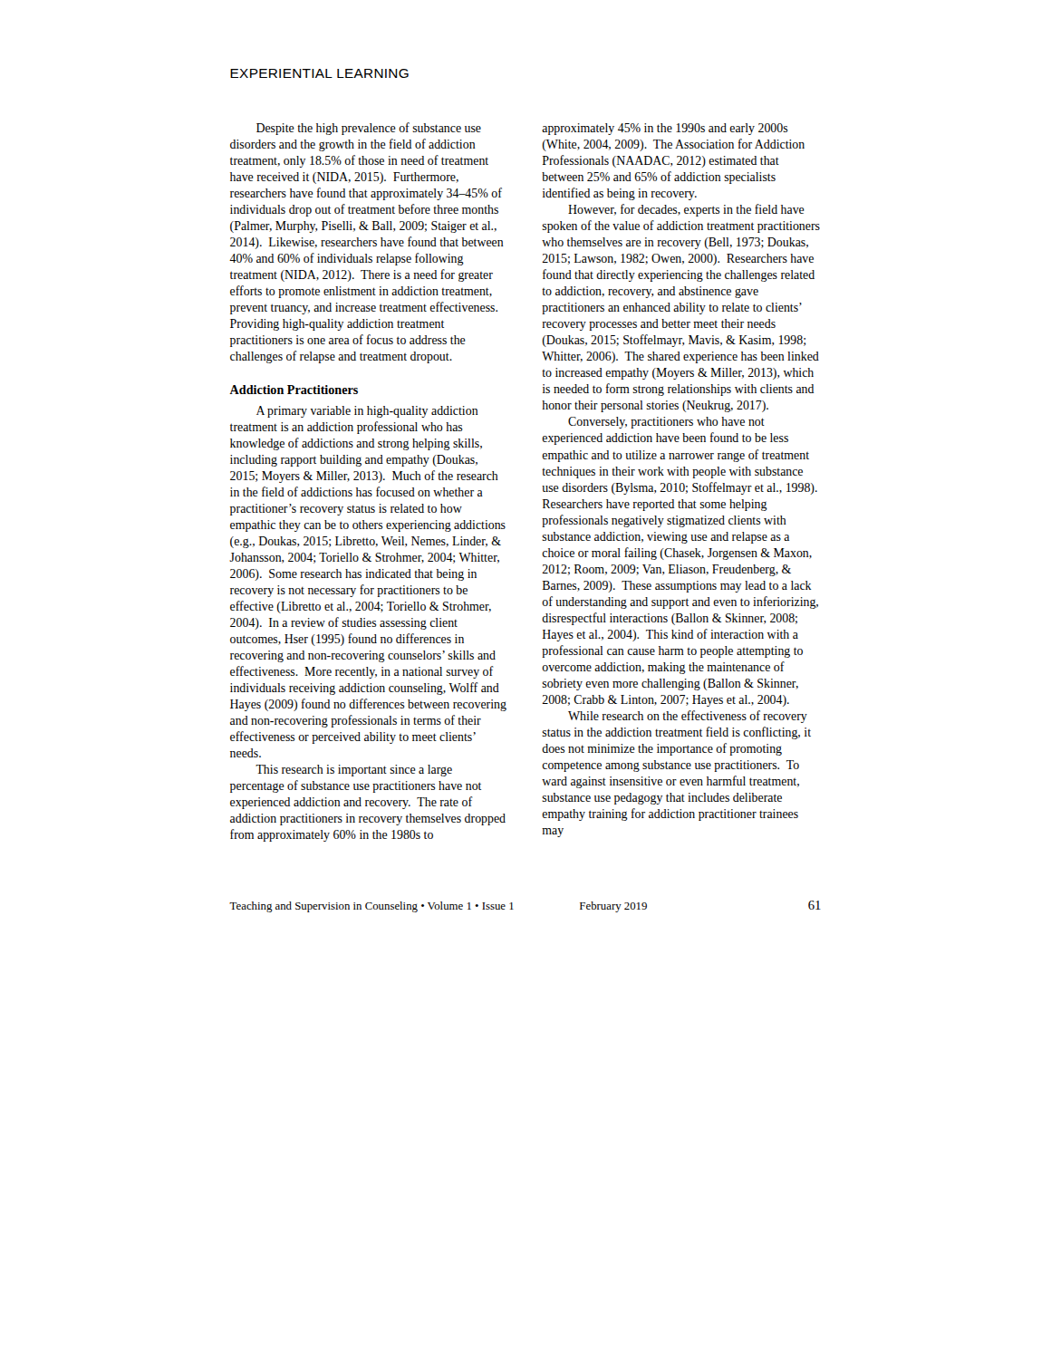EXPERIENTIAL LEARNING
Despite the high prevalence of substance use disorders and the growth in the field of addiction treatment, only 18.5% of those in need of treatment have received it (NIDA, 2015). Furthermore, researchers have found that approximately 34–45% of individuals drop out of treatment before three months (Palmer, Murphy, Piselli, & Ball, 2009; Staiger et al., 2014). Likewise, researchers have found that between 40% and 60% of individuals relapse following treatment (NIDA, 2012). There is a need for greater efforts to promote enlistment in addiction treatment, prevent truancy, and increase treatment effectiveness. Providing high-quality addiction treatment practitioners is one area of focus to address the challenges of relapse and treatment dropout.
Addiction Practitioners
A primary variable in high-quality addiction treatment is an addiction professional who has knowledge of addictions and strong helping skills, including rapport building and empathy (Doukas, 2015; Moyers & Miller, 2013). Much of the research in the field of addictions has focused on whether a practitioner’s recovery status is related to how empathic they can be to others experiencing addictions (e.g., Doukas, 2015; Libretto, Weil, Nemes, Linder, & Johansson, 2004; Toriello & Strohmer, 2004; Whitter, 2006). Some research has indicated that being in recovery is not necessary for practitioners to be effective (Libretto et al., 2004; Toriello & Strohmer, 2004). In a review of studies assessing client outcomes, Hser (1995) found no differences in recovering and non-recovering counselors’ skills and effectiveness. More recently, in a national survey of individuals receiving addiction counseling, Wolff and Hayes (2009) found no differences between recovering and non-recovering professionals in terms of their effectiveness or perceived ability to meet clients’ needs.
This research is important since a large percentage of substance use practitioners have not experienced addiction and recovery. The rate of addiction practitioners in recovery themselves dropped from approximately 60% in the 1980s to approximately 45% in the 1990s and early 2000s (White, 2004, 2009). The Association for Addiction Professionals (NAADAC, 2012) estimated that between 25% and 65% of addiction specialists identified as being in recovery.
However, for decades, experts in the field have spoken of the value of addiction treatment practitioners who themselves are in recovery (Bell, 1973; Doukas, 2015; Lawson, 1982; Owen, 2000). Researchers have found that directly experiencing the challenges related to addiction, recovery, and abstinence gave practitioners an enhanced ability to relate to clients’ recovery processes and better meet their needs (Doukas, 2015; Stoffelmayr, Mavis, & Kasim, 1998; Whitter, 2006). The shared experience has been linked to increased empathy (Moyers & Miller, 2013), which is needed to form strong relationships with clients and honor their personal stories (Neukrug, 2017).
Conversely, practitioners who have not experienced addiction have been found to be less empathic and to utilize a narrower range of treatment techniques in their work with people with substance use disorders (Bylsma, 2010; Stoffelmayr et al., 1998). Researchers have reported that some helping professionals negatively stigmatized clients with substance addiction, viewing use and relapse as a choice or moral failing (Chasek, Jorgensen & Maxon, 2012; Room, 2009; Van, Eliason, Freudenberg, & Barnes, 2009). These assumptions may lead to a lack of understanding and support and even to inferiorizing, disrespectful interactions (Ballon & Skinner, 2008; Hayes et al., 2004). This kind of interaction with a professional can cause harm to people attempting to overcome addiction, making the maintenance of sobriety even more challenging (Ballon & Skinner, 2008; Crabb & Linton, 2007; Hayes et al., 2004).
While research on the effectiveness of recovery status in the addiction treatment field is conflicting, it does not minimize the importance of promoting competence among substance use practitioners. To ward against insensitive or even harmful treatment, substance use pedagogy that includes deliberate empathy training for addiction practitioner trainees may
Teaching and Supervision in Counseling • Volume 1 • Issue 1
February 2019
61